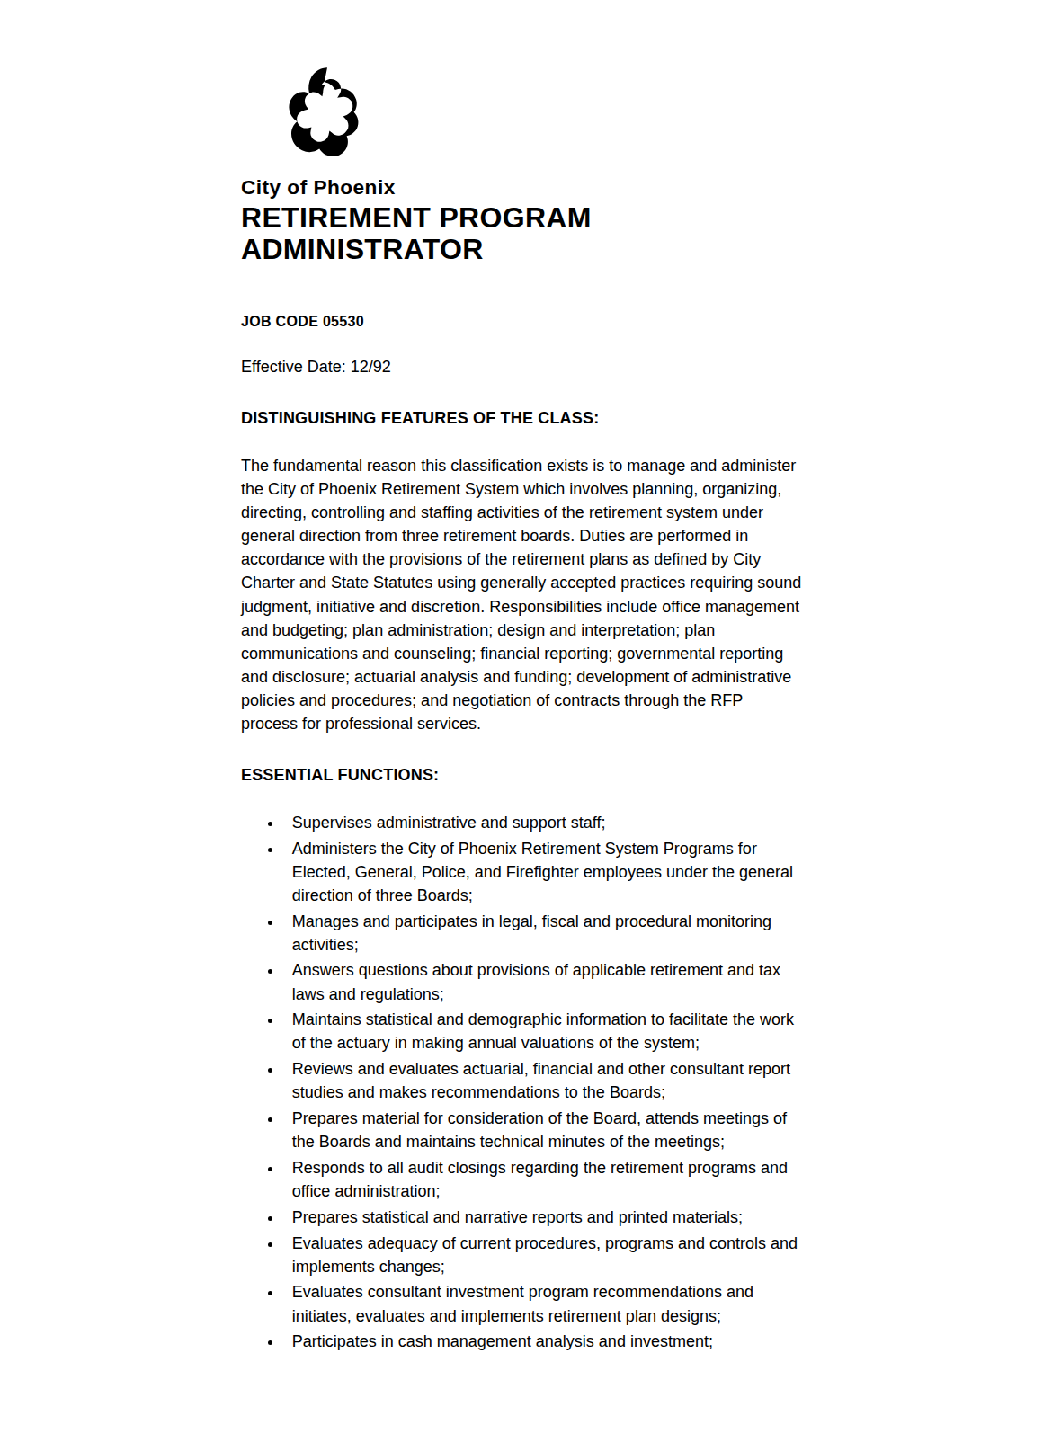City of Phoenix
RETIREMENT PROGRAM ADMINISTRATOR
JOB CODE 05530
Effective Date: 12/92
DISTINGUISHING FEATURES OF THE CLASS:
The fundamental reason this classification exists is to manage and administer the City of Phoenix Retirement System which involves planning, organizing, directing, controlling and staffing activities of the retirement system under general direction from three retirement boards. Duties are performed in accordance with the provisions of the retirement plans as defined by City Charter and State Statutes using generally accepted practices requiring sound judgment, initiative and discretion. Responsibilities include office management and budgeting; plan administration; design and interpretation; plan communications and counseling; financial reporting; governmental reporting and disclosure; actuarial analysis and funding; development of administrative policies and procedures; and negotiation of contracts through the RFP process for professional services.
ESSENTIAL FUNCTIONS:
Supervises administrative and support staff;
Administers the City of Phoenix Retirement System Programs for Elected, General, Police, and Firefighter employees under the general direction of three Boards;
Manages and participates in legal, fiscal and procedural monitoring activities;
Answers questions about provisions of applicable retirement and tax laws and regulations;
Maintains statistical and demographic information to facilitate the work of the actuary in making annual valuations of the system;
Reviews and evaluates actuarial, financial and other consultant report studies and makes recommendations to the Boards;
Prepares material for consideration of the Board, attends meetings of the Boards and maintains technical minutes of the meetings;
Responds to all audit closings regarding the retirement programs and office administration;
Prepares statistical and narrative reports and printed materials;
Evaluates adequacy of current procedures, programs and controls and implements changes;
Evaluates consultant investment program recommendations and initiates, evaluates and implements retirement plan designs;
Participates in cash management analysis and investment;